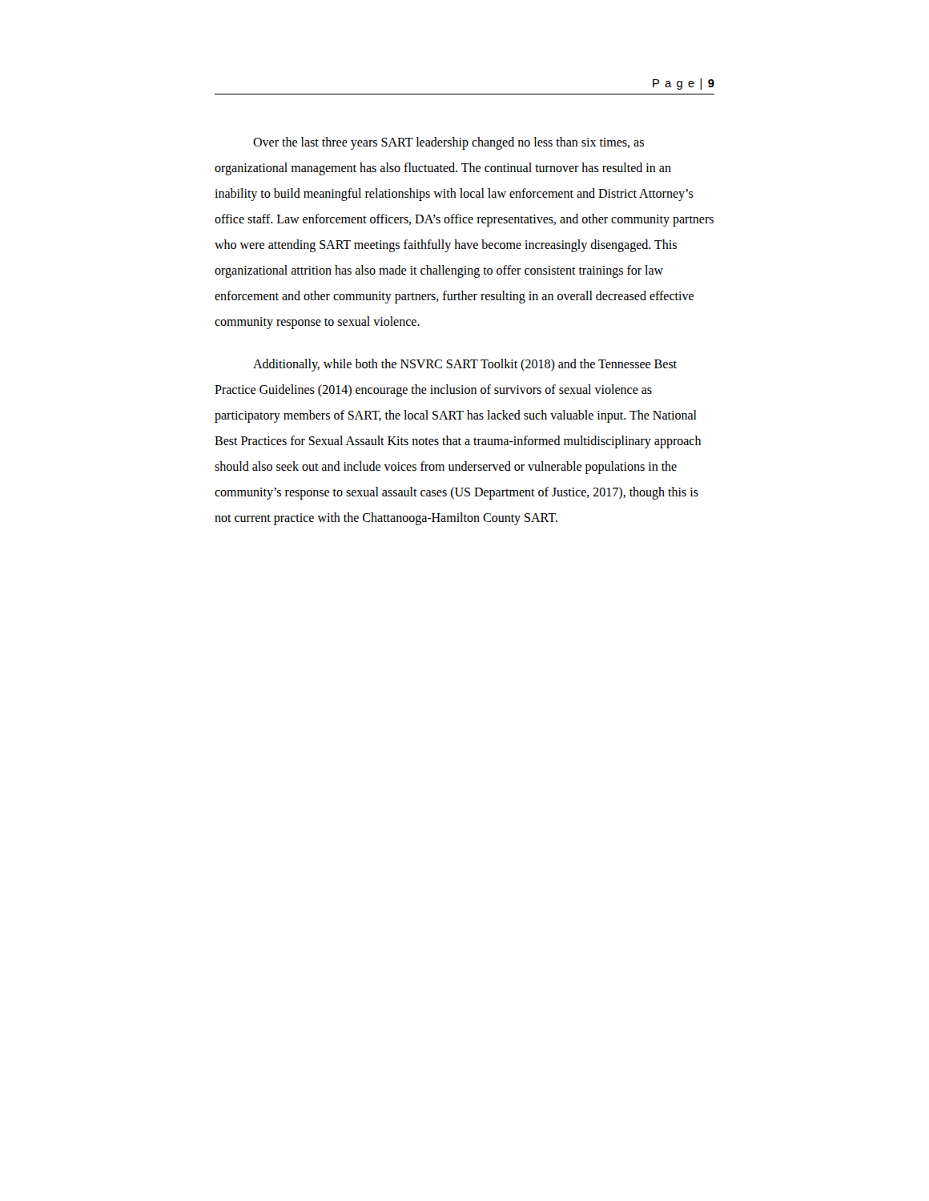P a g e | 9
Over the last three years SART leadership changed no less than six times, as organizational management has also fluctuated. The continual turnover has resulted in an inability to build meaningful relationships with local law enforcement and District Attorney’s office staff. Law enforcement officers, DA’s office representatives, and other community partners who were attending SART meetings faithfully have become increasingly disengaged. This organizational attrition has also made it challenging to offer consistent trainings for law enforcement and other community partners, further resulting in an overall decreased effective community response to sexual violence.
Additionally, while both the NSVRC SART Toolkit (2018) and the Tennessee Best Practice Guidelines (2014) encourage the inclusion of survivors of sexual violence as participatory members of SART, the local SART has lacked such valuable input. The National Best Practices for Sexual Assault Kits notes that a trauma-informed multidisciplinary approach should also seek out and include voices from underserved or vulnerable populations in the community’s response to sexual assault cases (US Department of Justice, 2017), though this is not current practice with the Chattanooga-Hamilton County SART.